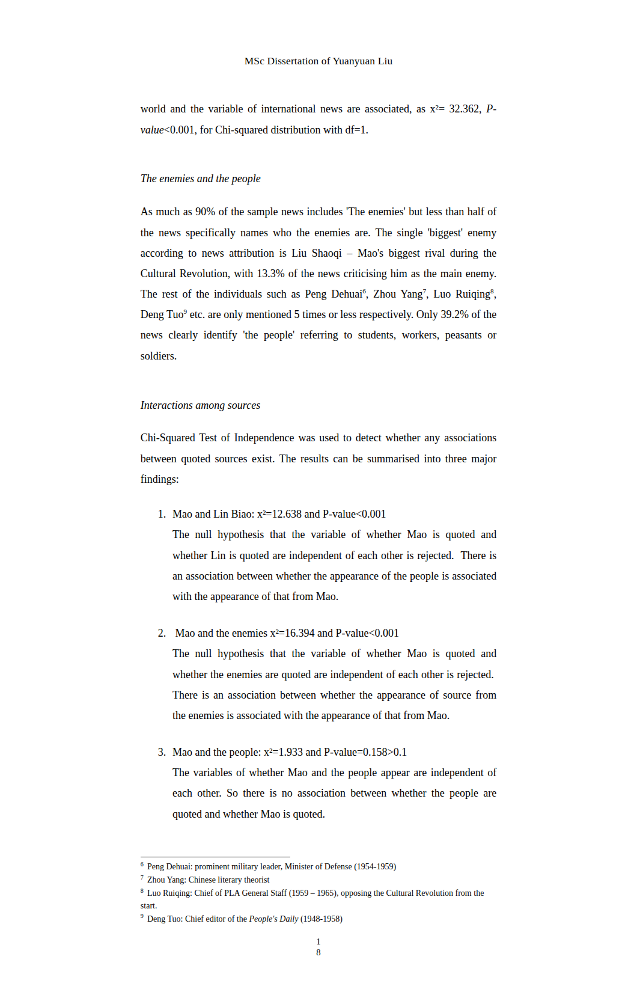MSc Dissertation of Yuanyuan Liu
world and the variable of international news are associated, as x²= 32.362, P-value<0.001, for Chi-squared distribution with df=1.
The enemies and the people
As much as 90% of the sample news includes 'The enemies' but less than half of the news specifically names who the enemies are. The single 'biggest' enemy according to news attribution is Liu Shaoqi – Mao's biggest rival during the Cultural Revolution, with 13.3% of the news criticising him as the main enemy. The rest of the individuals such as Peng Dehuai6, Zhou Yang7, Luo Ruiqing8, Deng Tuo9 etc. are only mentioned 5 times or less respectively. Only 39.2% of the news clearly identify 'the people' referring to students, workers, peasants or soldiers.
Interactions among sources
Chi-Squared Test of Independence was used to detect whether any associations between quoted sources exist. The results can be summarised into three major findings:
Mao and Lin Biao: x²=12.638 and P-value<0.001
The null hypothesis that the variable of whether Mao is quoted and whether Lin is quoted are independent of each other is rejected. There is an association between whether the appearance of the people is associated with the appearance of that from Mao.
Mao and the enemies x²=16.394 and P-value<0.001
The null hypothesis that the variable of whether Mao is quoted and whether the enemies are quoted are independent of each other is rejected. There is an association between whether the appearance of source from the enemies is associated with the appearance of that from Mao.
Mao and the people: x²=1.933 and P-value=0.158>0.1
The variables of whether Mao and the people appear are independent of each other. So there is no association between whether the people are quoted and whether Mao is quoted.
6 Peng Dehuai: prominent military leader, Minister of Defense (1954-1959)
7 Zhou Yang: Chinese literary theorist
8 Luo Ruiqing: Chief of PLA General Staff (1959 – 1965), opposing the Cultural Revolution from the start.
9 Deng Tuo: Chief editor of the People's Daily (1948-1958)
1
8